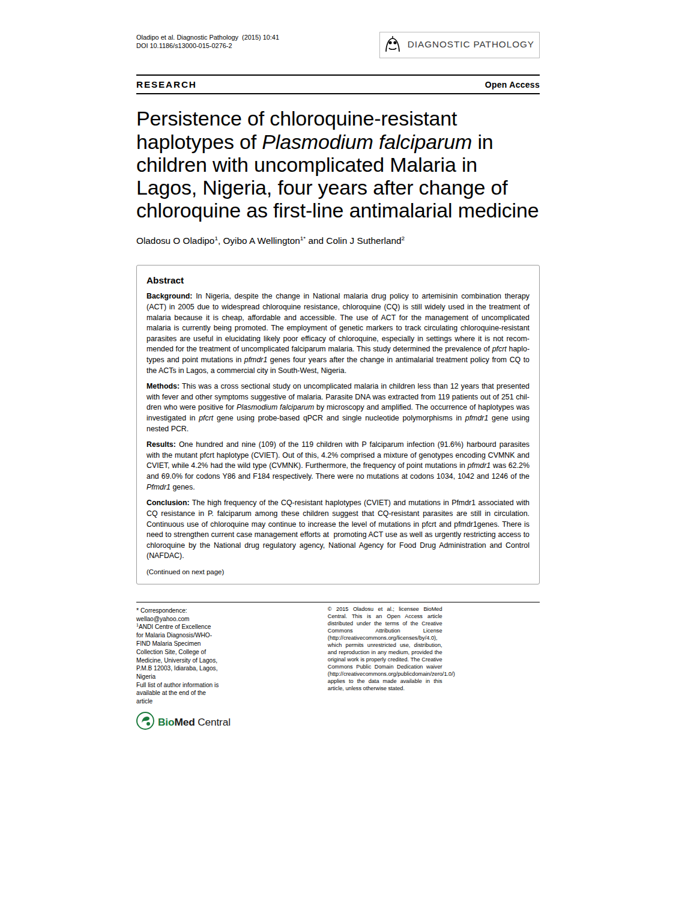Oladipo et al. Diagnostic Pathology (2015) 10:41
DOI 10.1186/s13000-015-0276-2
DIAGNOSTIC PATHOLOGY
Research
Open Access
Persistence of chloroquine-resistant haplotypes of Plasmodium falciparum in children with uncomplicated Malaria in Lagos, Nigeria, four years after change of chloroquine as first-line antimalarial medicine
Oladosu O Oladipo1, Oyibo A Wellington1* and Colin J Sutherland2
Abstract
Background: In Nigeria, despite the change in National malaria drug policy to artemisinin combination therapy (ACT) in 2005 due to widespread chloroquine resistance, chloroquine (CQ) is still widely used in the treatment of malaria because it is cheap, affordable and accessible. The use of ACT for the management of uncomplicated malaria is currently being promoted. The employment of genetic markers to track circulating chloroquine-resistant parasites are useful in elucidating likely poor efficacy of chloroquine, especially in settings where it is not recommended for the treatment of uncomplicated falciparum malaria. This study determined the prevalence of pfcrt haplotypes and point mutations in pfmdr1 genes four years after the change in antimalarial treatment policy from CQ to the ACTs in Lagos, a commercial city in South-West, Nigeria.
Methods: This was a cross sectional study on uncomplicated malaria in children less than 12 years that presented with fever and other symptoms suggestive of malaria. Parasite DNA was extracted from 119 patients out of 251 children who were positive for Plasmodium falciparum by microscopy and amplified. The occurrence of haplotypes was investigated in pfcrt gene using probe-based qPCR and single nucleotide polymorphisms in pfmdr1 gene using nested PCR.
Results: One hundred and nine (109) of the 119 children with P falciparum infection (91.6%) harbourd parasites with the mutant pfcrt haplotype (CVIET). Out of this, 4.2% comprised a mixture of genotypes encoding CVMNK and CVIET, while 4.2% had the wild type (CVMNK). Furthermore, the frequency of point mutations in pfmdr1 was 62.2% and 69.0% for codons Y86 and F184 respectively. There were no mutations at codons 1034, 1042 and 1246 of the Pfmdr1 genes.
Conclusion: The high frequency of the CQ-resistant haplotypes (CVIET) and mutations in Pfmdr1 associated with CQ resistance in P. falciparum among these children suggest that CQ-resistant parasites are still in circulation. Continuous use of chloroquine may continue to increase the level of mutations in pfcrt and pfmdr1genes. There is need to strengthen current case management efforts at promoting ACT use as well as urgently restricting access to chloroquine by the National drug regulatory agency, National Agency for Food Drug Administration and Control (NAFDAC).
(Continued on next page)
* Correspondence: wellao@yahoo.com
1ANDI Centre of Excellence for Malaria Diagnosis/WHO-FIND Malaria Specimen Collection Site, College of Medicine, University of Lagos, P.M.B 12003, Idiaraba, Lagos, Nigeria
Full list of author information is available at the end of the article
Bio Med Central
© 2015 Oladosu et al.; licensee BioMed Central. This is an Open Access article distributed under the terms of the Creative Commons Attribution License (http://creativecommons.org/licenses/by/4.0), which permits unrestricted use, distribution, and reproduction in any medium, provided the original work is properly credited. The Creative Commons Public Domain Dedication waiver (http://creativecommons.org/publicdomain/zero/1.0/) applies to the data made available in this article, unless otherwise stated.